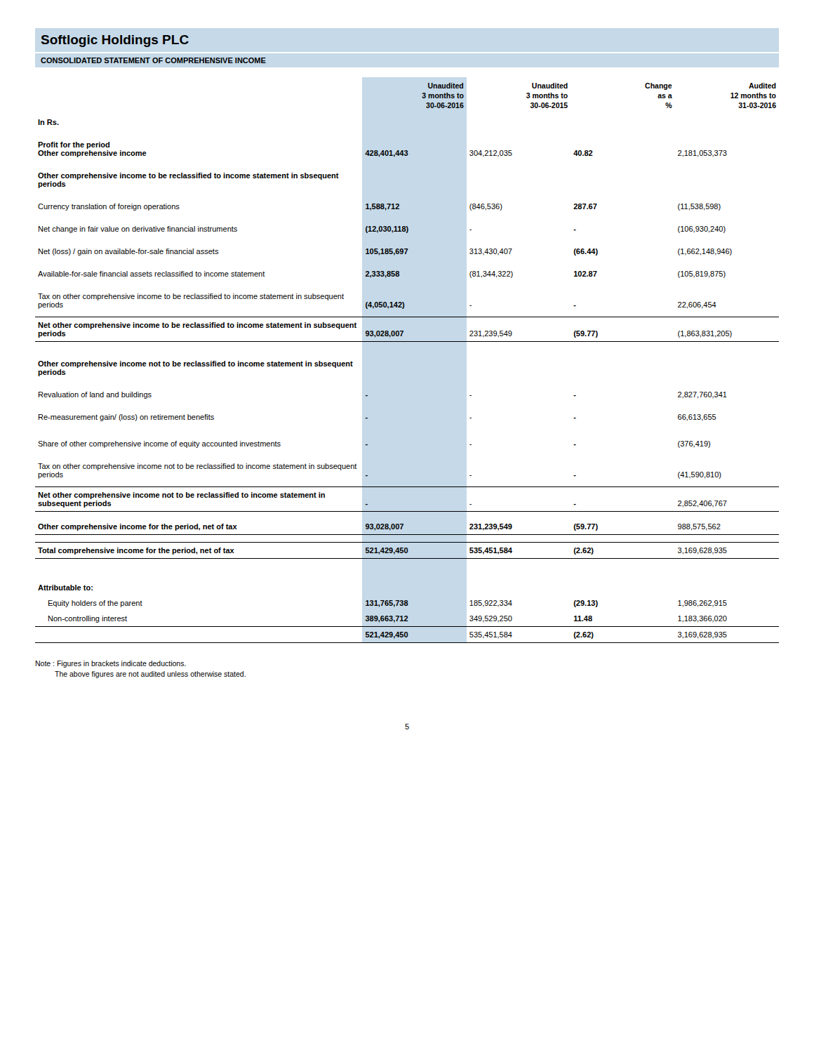Softlogic Holdings PLC
CONSOLIDATED STATEMENT OF COMPREHENSIVE INCOME
| | Unaudited 3 months to 30-06-2016 | Unaudited 3 months to 30-06-2015 | Change as a % | Audited 12 months to 31-03-2016 |
| --- | --- | --- | --- | --- |
| In Rs. | | | | |
| Profit for the period Other comprehensive income | 428,401,443 | 304,212,035 | 40.82 | 2,181,053,373 |
| Other comprehensive income to be reclassified to income statement in sbsequent periods | | | | |
| Currency translation of foreign operations | 1,588,712 | (846,536) | 287.67 | (11,538,598) |
| Net change in fair value on derivative financial instruments | (12,030,118) | - | - | (106,930,240) |
| Net (loss) / gain on available-for-sale financial assets | 105,185,697 | 313,430,407 | (66.44) | (1,662,148,946) |
| Available-for-sale financial assets reclassified to income statement | 2,333,858 | (81,344,322) | 102.87 | (105,819,875) |
| Tax on other comprehensive income to be reclassified to income statement in subsequent periods | (4,050,142) | - | - | 22,606,454 |
| Net other comprehensive income to be reclassified to income statement in subsequent periods | 93,028,007 | 231,239,549 | (59.77) | (1,863,831,205) |
| Other comprehensive income not to be reclassified to income statement in sbsequent periods | | | | |
| Revaluation of land and buildings | - | - | - | 2,827,760,341 |
| Re-measurement gain/ (loss) on retirement benefits | - | - | - | 66,613,655 |
| Share of other comprehensive income of equity accounted investments | - | - | - | (376,419) |
| Tax on other comprehensive income not to be reclassified to income statement in subsequent periods | - | - | - | (41,590,810) |
| Net other comprehensive income not to be reclassified to income statement in subsequent periods | - | - | - | 2,852,406,767 |
| Other comprehensive income for the period, net of tax | 93,028,007 | 231,239,549 | (59.77) | 988,575,562 |
| Total comprehensive income for the period, net of tax | 521,429,450 | 535,451,584 | (2.62) | 3,169,628,935 |
| Attributable to: | | | | |
| Equity holders of the parent | 131,765,738 | 185,922,334 | (29.13) | 1,986,262,915 |
| Non-controlling interest | 389,663,712 | 349,529,250 | 11.48 | 1,183,366,020 |
| | 521,429,450 | 535,451,584 | (2.62) | 3,169,628,935 |
Note : Figures in brackets indicate deductions.
The above figures are not audited unless otherwise stated.
5